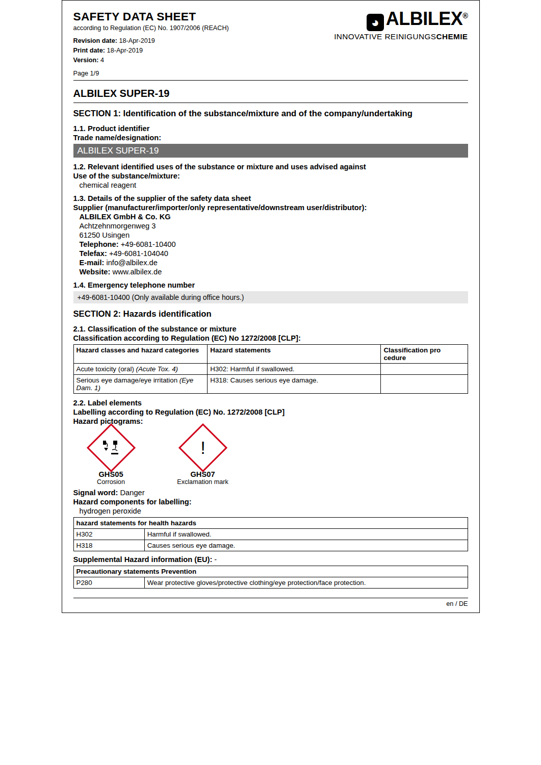SAFETY DATA SHEET
according to Regulation (EC) No. 1907/2006 (REACH)
Revision date: 18-Apr-2019
Print date: 18-Apr-2019
Version: 4
Page 1/9
◕ALBILEX®
INNOVATIVE REINIGUNGSCHEMIE
ALBILEX SUPER-19
SECTION 1: Identification of the substance/mixture and of the company/undertaking
1.1. Product identifier
Trade name/designation:
ALBILEX SUPER-19
1.2. Relevant identified uses of the substance or mixture and uses advised against
Use of the substance/mixture:
chemical reagent
1.3. Details of the supplier of the safety data sheet
Supplier (manufacturer/importer/only representative/downstream user/distributor):
ALBILEX GmbH & Co. KG
Achtzehnmorgenweg 3
61250 Usingen
Telephone: +49-6081-10400
Telefax: +49-6081-104040
E-mail: info@albilex.de
Website: www.albilex.de
1.4. Emergency telephone number
+49-6081-10400 (Only available during office hours.)
SECTION 2: Hazards identification
2.1. Classification of the substance or mixture
Classification according to Regulation (EC) No 1272/2008 [CLP]:
| Hazard classes and hazard categories | Hazard statements | Classification pro cedure |
| --- | --- | --- |
| Acute toxicity (oral) (Acute Tox. 4) | H302: Harmful if swallowed. | |
| Serious eye damage/eye irritation (Eye Dam. 1) | H318: Causes serious eye damage. | |
2.2. Label elements
Labelling according to Regulation (EC) No. 1272/2008 [CLP]
Hazard pictograms:
GHS05
Corrosion
!
GHS07
Exclamation mark
Signal word: Danger
Hazard components for labelling:
hydrogen peroxide
| hazard statements for health hazards |
| --- |
| H302 | Harmful if swallowed. |
| H318 | Causes serious eye damage. |
Supplemental Hazard information (EU): -
| Precautionary statements Prevention |
| --- |
| P280 | Wear protective gloves/protective clothing/eye protection/face protection. |
en / DE